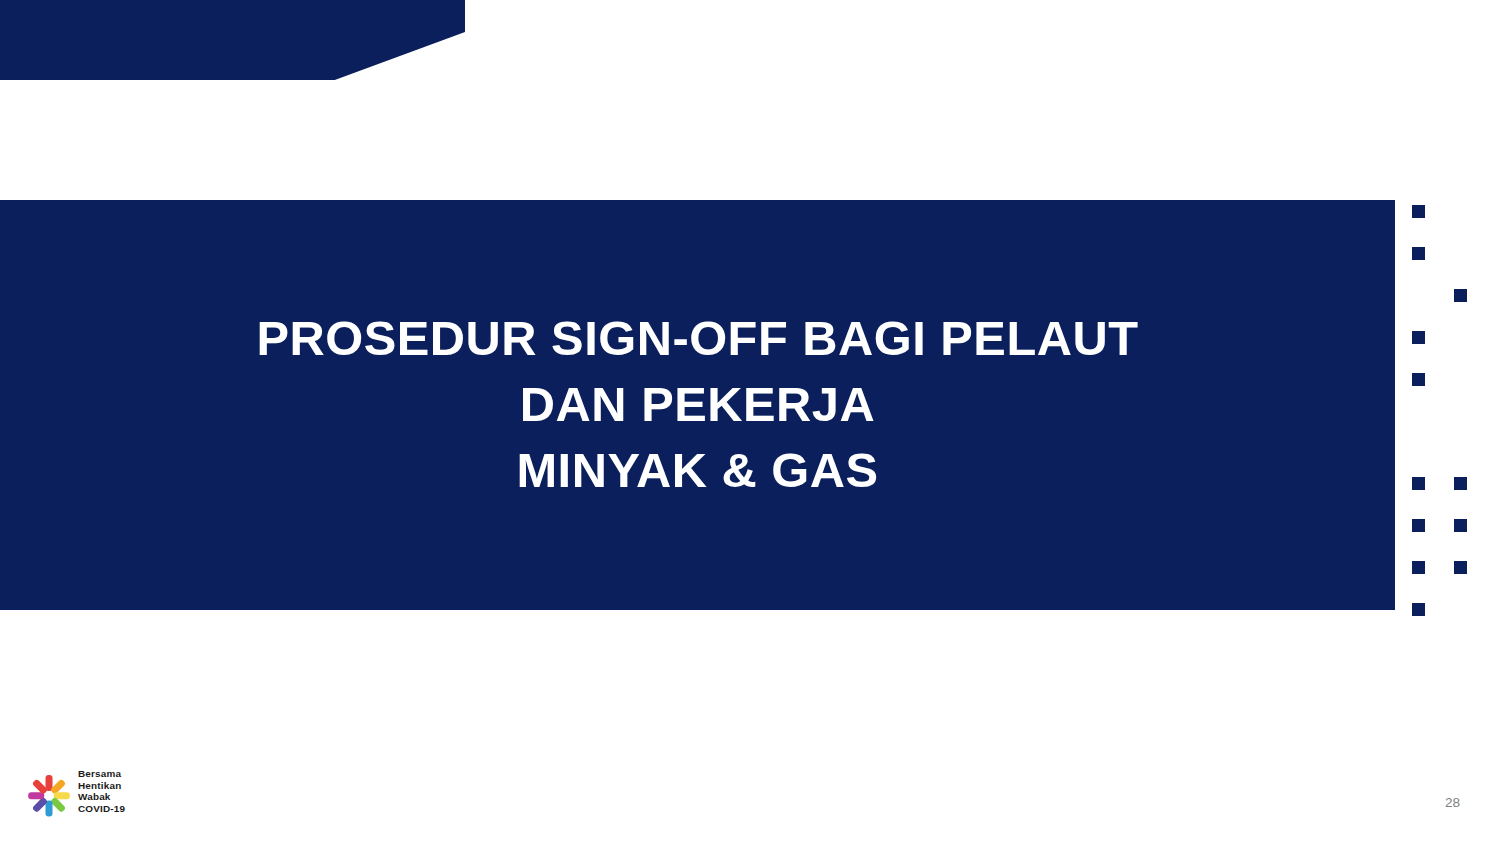PROSEDUR SIGN-OFF BAGI PELAUT
DAN PEKERJA
MINYAK & GAS
Bersama
Hentikan
Wabak
COVID-19
28